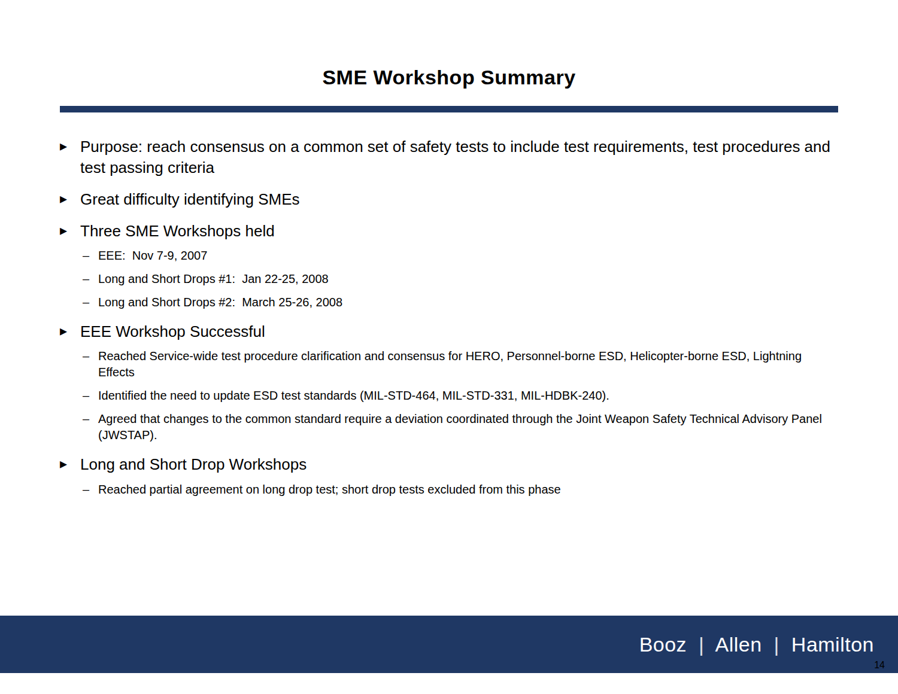SME Workshop Summary
Purpose: reach consensus on a common set of safety tests to include test requirements, test procedures and test passing criteria
Great difficulty identifying SMEs
Three SME Workshops held
EEE: Nov 7-9, 2007
Long and Short Drops #1: Jan 22-25, 2008
Long and Short Drops #2: March 25-26, 2008
EEE Workshop Successful
Reached Service-wide test procedure clarification and consensus for HERO, Personnel-borne ESD, Helicopter-borne ESD, Lightning Effects
Identified the need to update ESD test standards (MIL-STD-464, MIL-STD-331, MIL-HDBK-240).
Agreed that changes to the common standard require a deviation coordinated through the Joint Weapon Safety Technical Advisory Panel (JWSTAP).
Long and Short Drop Workshops
Reached partial agreement on long drop test; short drop tests excluded from this phase
Booz | Allen | Hamilton
14